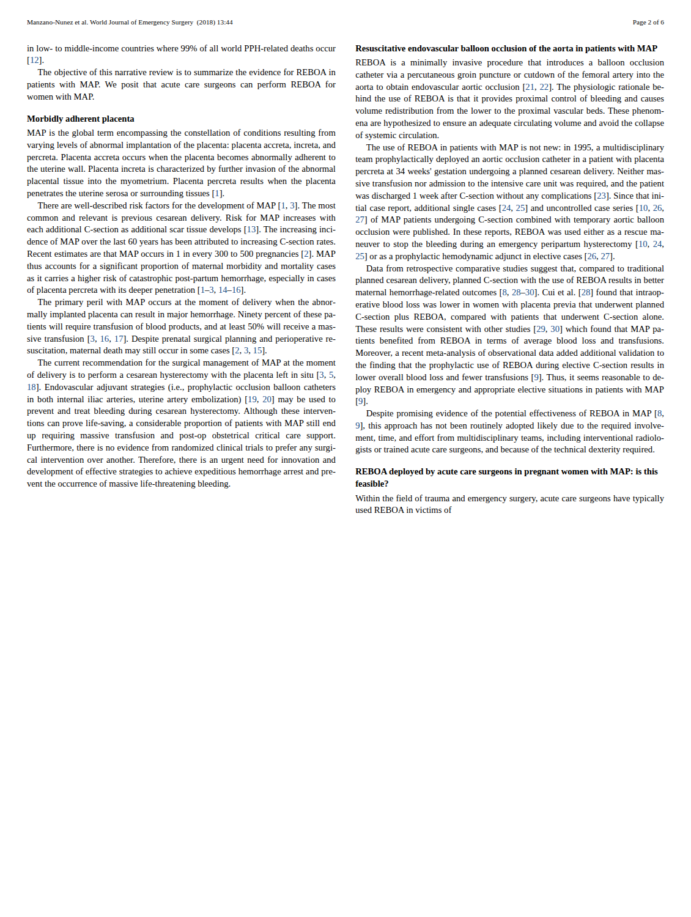Manzano-Nunez et al. World Journal of Emergency Surgery (2018) 13:44 Page 2 of 6
in low- to middle-income countries where 99% of all world PPH-related deaths occur [12].
The objective of this narrative review is to summarize the evidence for REBOA in patients with MAP. We posit that acute care surgeons can perform REBOA for women with MAP.
Morbidly adherent placenta
MAP is the global term encompassing the constellation of conditions resulting from varying levels of abnormal implantation of the placenta: placenta accreta, increta, and percreta. Placenta accreta occurs when the placenta becomes abnormally adherent to the uterine wall. Placenta increta is characterized by further invasion of the abnormal placental tissue into the myometrium. Placenta percreta results when the placenta penetrates the uterine serosa or surrounding tissues [1].
There are well-described risk factors for the development of MAP [1, 3]. The most common and relevant is previous cesarean delivery. Risk for MAP increases with each additional C-section as additional scar tissue develops [13]. The increasing incidence of MAP over the last 60 years has been attributed to increasing C-section rates. Recent estimates are that MAP occurs in 1 in every 300 to 500 pregnancies [2]. MAP thus accounts for a significant proportion of maternal morbidity and mortality cases as it carries a higher risk of catastrophic post-partum hemorrhage, especially in cases of placenta percreta with its deeper penetration [1–3, 14–16].
The primary peril with MAP occurs at the moment of delivery when the abnormally implanted placenta can result in major hemorrhage. Ninety percent of these patients will require transfusion of blood products, and at least 50% will receive a massive transfusion [3, 16, 17]. Despite prenatal surgical planning and perioperative resuscitation, maternal death may still occur in some cases [2, 3, 15].
The current recommendation for the surgical management of MAP at the moment of delivery is to perform a cesarean hysterectomy with the placenta left in situ [3, 5, 18]. Endovascular adjuvant strategies (i.e., prophylactic occlusion balloon catheters in both internal iliac arteries, uterine artery embolization) [19, 20] may be used to prevent and treat bleeding during cesarean hysterectomy. Although these interventions can prove life-saving, a considerable proportion of patients with MAP still end up requiring massive transfusion and post-op obstetrical critical care support. Furthermore, there is no evidence from randomized clinical trials to prefer any surgical intervention over another. Therefore, there is an urgent need for innovation and development of effective strategies to achieve expeditious hemorrhage arrest and prevent the occurrence of massive life-threatening bleeding.
Resuscitative endovascular balloon occlusion of the aorta in patients with MAP
REBOA is a minimally invasive procedure that introduces a balloon occlusion catheter via a percutaneous groin puncture or cutdown of the femoral artery into the aorta to obtain endovascular aortic occlusion [21, 22]. The physiologic rationale behind the use of REBOA is that it provides proximal control of bleeding and causes volume redistribution from the lower to the proximal vascular beds. These phenomena are hypothesized to ensure an adequate circulating volume and avoid the collapse of systemic circulation.
The use of REBOA in patients with MAP is not new: in 1995, a multidisciplinary team prophylactically deployed an aortic occlusion catheter in a patient with placenta percreta at 34 weeks' gestation undergoing a planned cesarean delivery. Neither massive transfusion nor admission to the intensive care unit was required, and the patient was discharged 1 week after C-section without any complications [23]. Since that initial case report, additional single cases [24, 25] and uncontrolled case series [10, 26, 27] of MAP patients undergoing C-section combined with temporary aortic balloon occlusion were published. In these reports, REBOA was used either as a rescue maneuver to stop the bleeding during an emergency peripartum hysterectomy [10, 24, 25] or as a prophylactic hemodynamic adjunct in elective cases [26, 27].
Data from retrospective comparative studies suggest that, compared to traditional planned cesarean delivery, planned C-section with the use of REBOA results in better maternal hemorrhage-related outcomes [8, 28–30]. Cui et al. [28] found that intraoperative blood loss was lower in women with placenta previa that underwent planned C-section plus REBOA, compared with patients that underwent C-section alone. These results were consistent with other studies [29, 30] which found that MAP patients benefited from REBOA in terms of average blood loss and transfusions. Moreover, a recent meta-analysis of observational data added additional validation to the finding that the prophylactic use of REBOA during elective C-section results in lower overall blood loss and fewer transfusions [9]. Thus, it seems reasonable to deploy REBOA in emergency and appropriate elective situations in patients with MAP [9].
Despite promising evidence of the potential effectiveness of REBOA in MAP [8, 9], this approach has not been routinely adopted likely due to the required involvement, time, and effort from multidisciplinary teams, including interventional radiologists or trained acute care surgeons, and because of the technical dexterity required.
REBOA deployed by acute care surgeons in pregnant women with MAP: is this feasible?
Within the field of trauma and emergency surgery, acute care surgeons have typically used REBOA in victims of